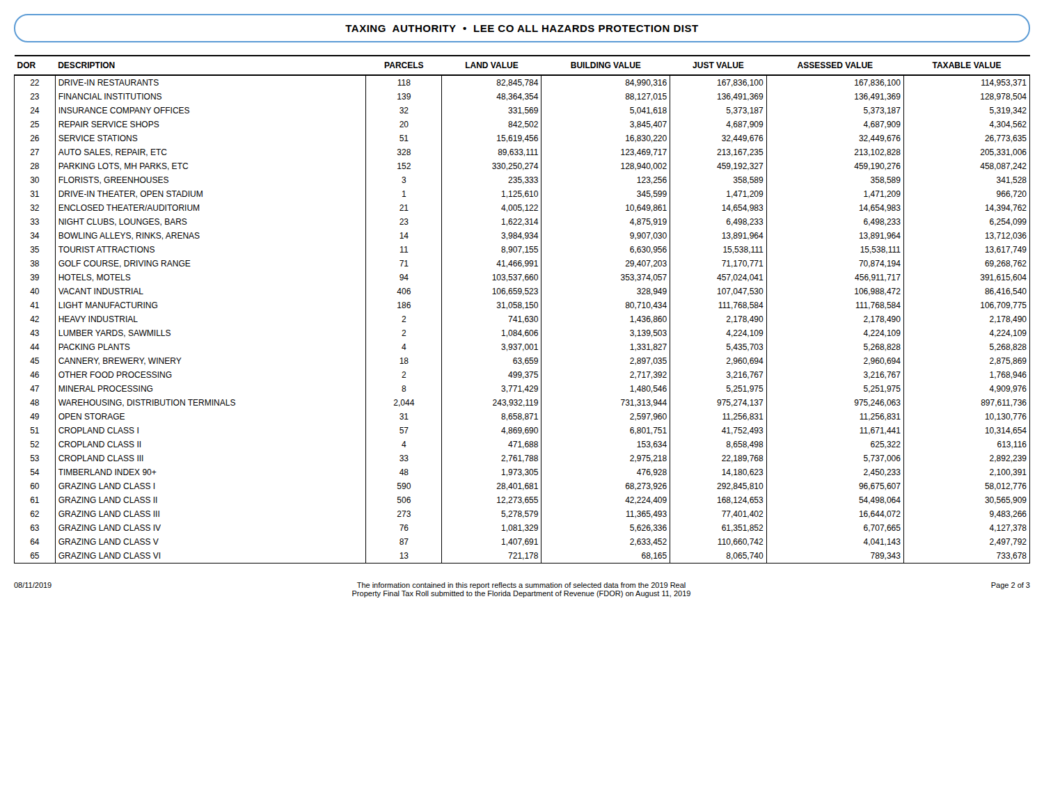TAXING AUTHORITY • LEE CO ALL HAZARDS PROTECTION DIST
| DOR | DESCRIPTION | PARCELS | LAND VALUE | BUILDING VALUE | JUST VALUE | ASSESSED VALUE | TAXABLE VALUE |
| --- | --- | --- | --- | --- | --- | --- | --- |
| 22 | DRIVE-IN RESTAURANTS | 118 | 82,845,784 | 84,990,316 | 167,836,100 | 167,836,100 | 114,953,371 |
| 23 | FINANCIAL INSTITUTIONS | 139 | 48,364,354 | 88,127,015 | 136,491,369 | 136,491,369 | 128,978,504 |
| 24 | INSURANCE COMPANY OFFICES | 32 | 331,569 | 5,041,618 | 5,373,187 | 5,373,187 | 5,319,342 |
| 25 | REPAIR SERVICE SHOPS | 20 | 842,502 | 3,845,407 | 4,687,909 | 4,687,909 | 4,304,562 |
| 26 | SERVICE STATIONS | 51 | 15,619,456 | 16,830,220 | 32,449,676 | 32,449,676 | 26,773,635 |
| 27 | AUTO SALES, REPAIR, ETC | 328 | 89,633,111 | 123,469,717 | 213,167,235 | 213,102,828 | 205,331,006 |
| 28 | PARKING LOTS, MH PARKS, ETC | 152 | 330,250,274 | 128,940,002 | 459,192,327 | 459,190,276 | 458,087,242 |
| 30 | FLORISTS, GREENHOUSES | 3 | 235,333 | 123,256 | 358,589 | 358,589 | 341,528 |
| 31 | DRIVE-IN THEATER, OPEN STADIUM | 1 | 1,125,610 | 345,599 | 1,471,209 | 1,471,209 | 966,720 |
| 32 | ENCLOSED THEATER/AUDITORIUM | 21 | 4,005,122 | 10,649,861 | 14,654,983 | 14,654,983 | 14,394,762 |
| 33 | NIGHT CLUBS, LOUNGES, BARS | 23 | 1,622,314 | 4,875,919 | 6,498,233 | 6,498,233 | 6,254,099 |
| 34 | BOWLING ALLEYS, RINKS, ARENAS | 14 | 3,984,934 | 9,907,030 | 13,891,964 | 13,891,964 | 13,712,036 |
| 35 | TOURIST ATTRACTIONS | 11 | 8,907,155 | 6,630,956 | 15,538,111 | 15,538,111 | 13,617,749 |
| 38 | GOLF COURSE, DRIVING RANGE | 71 | 41,466,991 | 29,407,203 | 71,170,771 | 70,874,194 | 69,268,762 |
| 39 | HOTELS, MOTELS | 94 | 103,537,660 | 353,374,057 | 457,024,041 | 456,911,717 | 391,615,604 |
| 40 | VACANT INDUSTRIAL | 406 | 106,659,523 | 328,949 | 107,047,530 | 106,988,472 | 86,416,540 |
| 41 | LIGHT MANUFACTURING | 186 | 31,058,150 | 80,710,434 | 111,768,584 | 111,768,584 | 106,709,775 |
| 42 | HEAVY INDUSTRIAL | 2 | 741,630 | 1,436,860 | 2,178,490 | 2,178,490 | 2,178,490 |
| 43 | LUMBER YARDS, SAWMILLS | 2 | 1,084,606 | 3,139,503 | 4,224,109 | 4,224,109 | 4,224,109 |
| 44 | PACKING PLANTS | 4 | 3,937,001 | 1,331,827 | 5,435,703 | 5,268,828 | 5,268,828 |
| 45 | CANNERY, BREWERY, WINERY | 18 | 63,659 | 2,897,035 | 2,960,694 | 2,960,694 | 2,875,869 |
| 46 | OTHER FOOD PROCESSING | 2 | 499,375 | 2,717,392 | 3,216,767 | 3,216,767 | 1,768,946 |
| 47 | MINERAL PROCESSING | 8 | 3,771,429 | 1,480,546 | 5,251,975 | 5,251,975 | 4,909,976 |
| 48 | WAREHOUSING, DISTRIBUTION TERMINALS | 2,044 | 243,932,119 | 731,313,944 | 975,274,137 | 975,246,063 | 897,611,736 |
| 49 | OPEN STORAGE | 31 | 8,658,871 | 2,597,960 | 11,256,831 | 11,256,831 | 10,130,776 |
| 51 | CROPLAND CLASS I | 57 | 4,869,690 | 6,801,751 | 41,752,493 | 11,671,441 | 10,314,654 |
| 52 | CROPLAND CLASS II | 4 | 471,688 | 153,634 | 8,658,498 | 625,322 | 613,116 |
| 53 | CROPLAND CLASS III | 33 | 2,761,788 | 2,975,218 | 22,189,768 | 5,737,006 | 2,892,239 |
| 54 | TIMBERLAND INDEX 90+ | 48 | 1,973,305 | 476,928 | 14,180,623 | 2,450,233 | 2,100,391 |
| 60 | GRAZING LAND CLASS I | 590 | 28,401,681 | 68,273,926 | 292,845,810 | 96,675,607 | 58,012,776 |
| 61 | GRAZING LAND CLASS II | 506 | 12,273,655 | 42,224,409 | 168,124,653 | 54,498,064 | 30,565,909 |
| 62 | GRAZING LAND CLASS III | 273 | 5,278,579 | 11,365,493 | 77,401,402 | 16,644,072 | 9,483,266 |
| 63 | GRAZING LAND CLASS IV | 76 | 1,081,329 | 5,626,336 | 61,351,852 | 6,707,665 | 4,127,378 |
| 64 | GRAZING LAND CLASS V | 87 | 1,407,691 | 2,633,452 | 110,660,742 | 4,041,143 | 2,497,792 |
| 65 | GRAZING LAND CLASS VI | 13 | 721,178 | 68,165 | 8,065,740 | 789,343 | 733,678 |
08/11/2019
The information contained in this report reflects a summation of selected data from the 2019 Real
Property Final Tax Roll submitted to the Florida Department of Revenue (FDOR) on August 11, 2019
Page 2 of 3